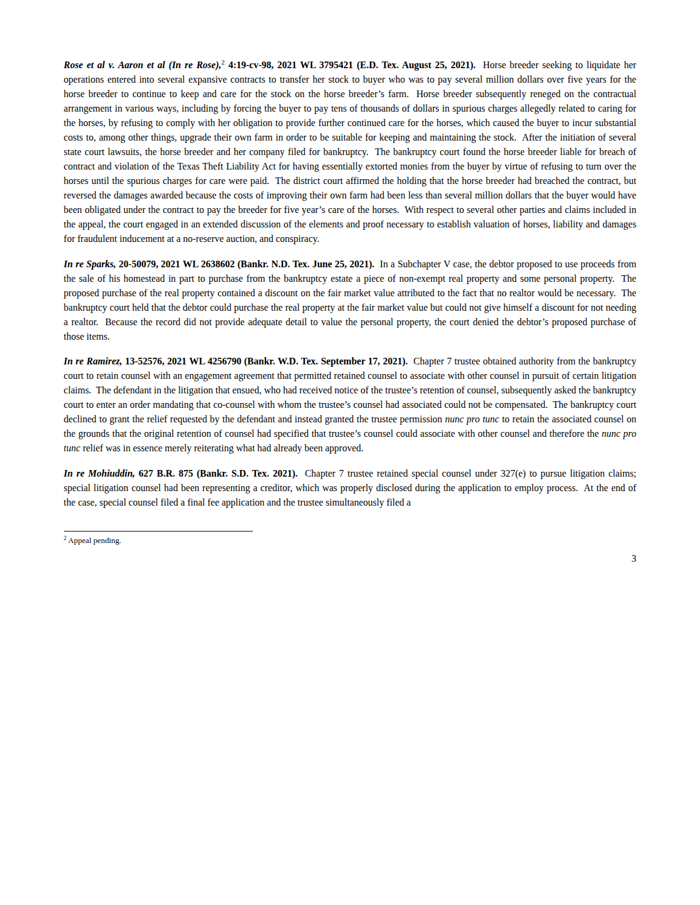Rose et al v. Aaron et al (In re Rose),2 4:19-cv-98, 2021 WL 3795421 (E.D. Tex. August 25, 2021). Horse breeder seeking to liquidate her operations entered into several expansive contracts to transfer her stock to buyer who was to pay several million dollars over five years for the horse breeder to continue to keep and care for the stock on the horse breeder’s farm. Horse breeder subsequently reneged on the contractual arrangement in various ways, including by forcing the buyer to pay tens of thousands of dollars in spurious charges allegedly related to caring for the horses, by refusing to comply with her obligation to provide further continued care for the horses, which caused the buyer to incur substantial costs to, among other things, upgrade their own farm in order to be suitable for keeping and maintaining the stock. After the initiation of several state court lawsuits, the horse breeder and her company filed for bankruptcy. The bankruptcy court found the horse breeder liable for breach of contract and violation of the Texas Theft Liability Act for having essentially extorted monies from the buyer by virtue of refusing to turn over the horses until the spurious charges for care were paid. The district court affirmed the holding that the horse breeder had breached the contract, but reversed the damages awarded because the costs of improving their own farm had been less than several million dollars that the buyer would have been obligated under the contract to pay the breeder for five year’s care of the horses. With respect to several other parties and claims included in the appeal, the court engaged in an extended discussion of the elements and proof necessary to establish valuation of horses, liability and damages for fraudulent inducement at a no-reserve auction, and conspiracy.
In re Sparks, 20-50079, 2021 WL 2638602 (Bankr. N.D. Tex. June 25, 2021). In a Subchapter V case, the debtor proposed to use proceeds from the sale of his homestead in part to purchase from the bankruptcy estate a piece of non-exempt real property and some personal property. The proposed purchase of the real property contained a discount on the fair market value attributed to the fact that no realtor would be necessary. The bankruptcy court held that the debtor could purchase the real property at the fair market value but could not give himself a discount for not needing a realtor. Because the record did not provide adequate detail to value the personal property, the court denied the debtor’s proposed purchase of those items.
In re Ramirez, 13-52576, 2021 WL 4256790 (Bankr. W.D. Tex. September 17, 2021). Chapter 7 trustee obtained authority from the bankruptcy court to retain counsel with an engagement agreement that permitted retained counsel to associate with other counsel in pursuit of certain litigation claims. The defendant in the litigation that ensued, who had received notice of the trustee’s retention of counsel, subsequently asked the bankruptcy court to enter an order mandating that co-counsel with whom the trustee’s counsel had associated could not be compensated. The bankruptcy court declined to grant the relief requested by the defendant and instead granted the trustee permission nunc pro tunc to retain the associated counsel on the grounds that the original retention of counsel had specified that trustee’s counsel could associate with other counsel and therefore the nunc pro tunc relief was in essence merely reiterating what had already been approved.
In re Mohiuddin, 627 B.R. 875 (Bankr. S.D. Tex. 2021). Chapter 7 trustee retained special counsel under 327(e) to pursue litigation claims; special litigation counsel had been representing a creditor, which was properly disclosed during the application to employ process. At the end of the case, special counsel filed a final fee application and the trustee simultaneously filed a
2 Appeal pending.
3